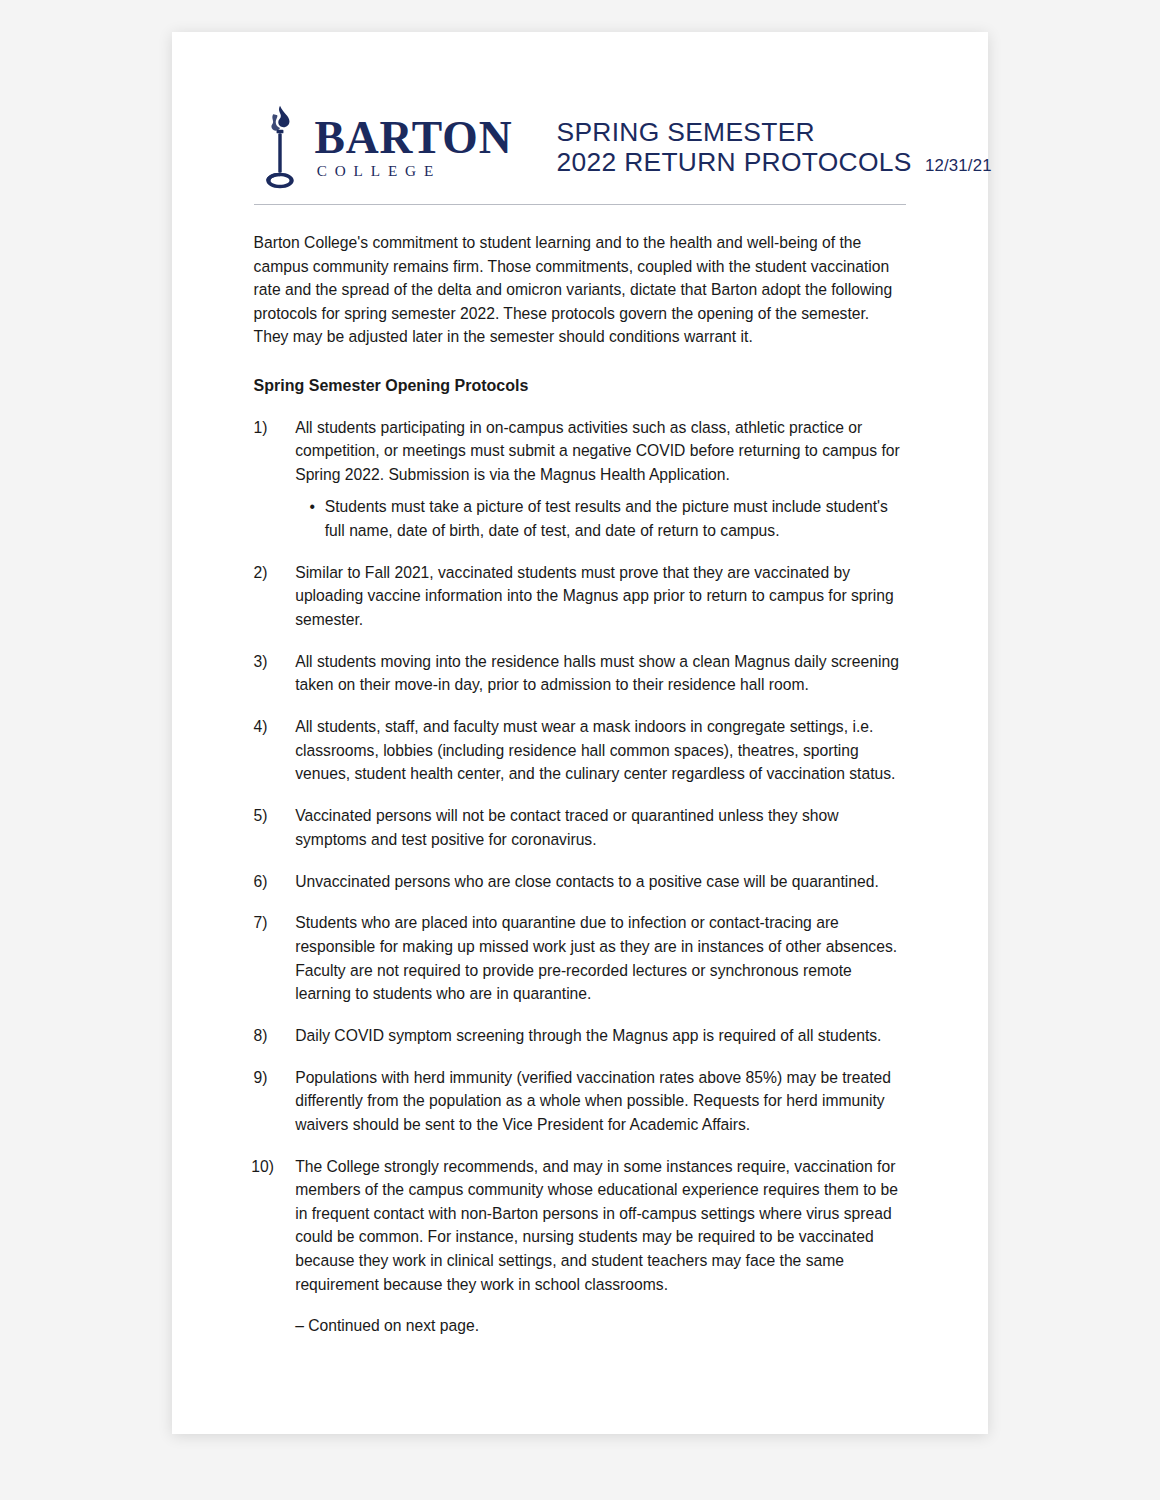BARTON
COLLEGE
SPRING SEMESTER
2022 RETURN PROTOCOLS 12/31/21
Barton College's commitment to student learning and to the health and well-being of the campus community remains firm. Those commitments, coupled with the student vaccination rate and the spread of the delta and omicron variants, dictate that Barton adopt the following protocols for spring semester 2022. These protocols govern the opening of the semester. They may be adjusted later in the semester should conditions warrant it.
Spring Semester Opening Protocols
All students participating in on-campus activities such as class, athletic practice or competition, or meetings must submit a negative COVID before returning to campus for Spring 2022. Submission is via the Magnus Health Application.
Students must take a picture of test results and the picture must include student's full name, date of birth, date of test, and date of return to campus.
Similar to Fall 2021, vaccinated students must prove that they are vaccinated by uploading vaccine information into the Magnus app prior to return to campus for spring semester.
All students moving into the residence halls must show a clean Magnus daily screening taken on their move-in day, prior to admission to their residence hall room.
All students, staff, and faculty must wear a mask indoors in congregate settings, i.e. classrooms, lobbies (including residence hall common spaces), theatres, sporting venues, student health center, and the culinary center regardless of vaccination status.
Vaccinated persons will not be contact traced or quarantined unless they show symptoms and test positive for coronavirus.
Unvaccinated persons who are close contacts to a positive case will be quarantined.
Students who are placed into quarantine due to infection or contact-tracing are responsible for making up missed work just as they are in instances of other absences. Faculty are not required to provide pre-recorded lectures or synchronous remote learning to students who are in quarantine.
Daily COVID symptom screening through the Magnus app is required of all students.
Populations with herd immunity (verified vaccination rates above 85%) may be treated differently from the population as a whole when possible. Requests for herd immunity waivers should be sent to the Vice President for Academic Affairs.
The College strongly recommends, and may in some instances require, vaccination for members of the campus community whose educational experience requires them to be in frequent contact with non-Barton persons in off-campus settings where virus spread could be common. For instance, nursing students may be required to be vaccinated because they work in clinical settings, and student teachers may face the same requirement because they work in school classrooms.
– Continued on next page.